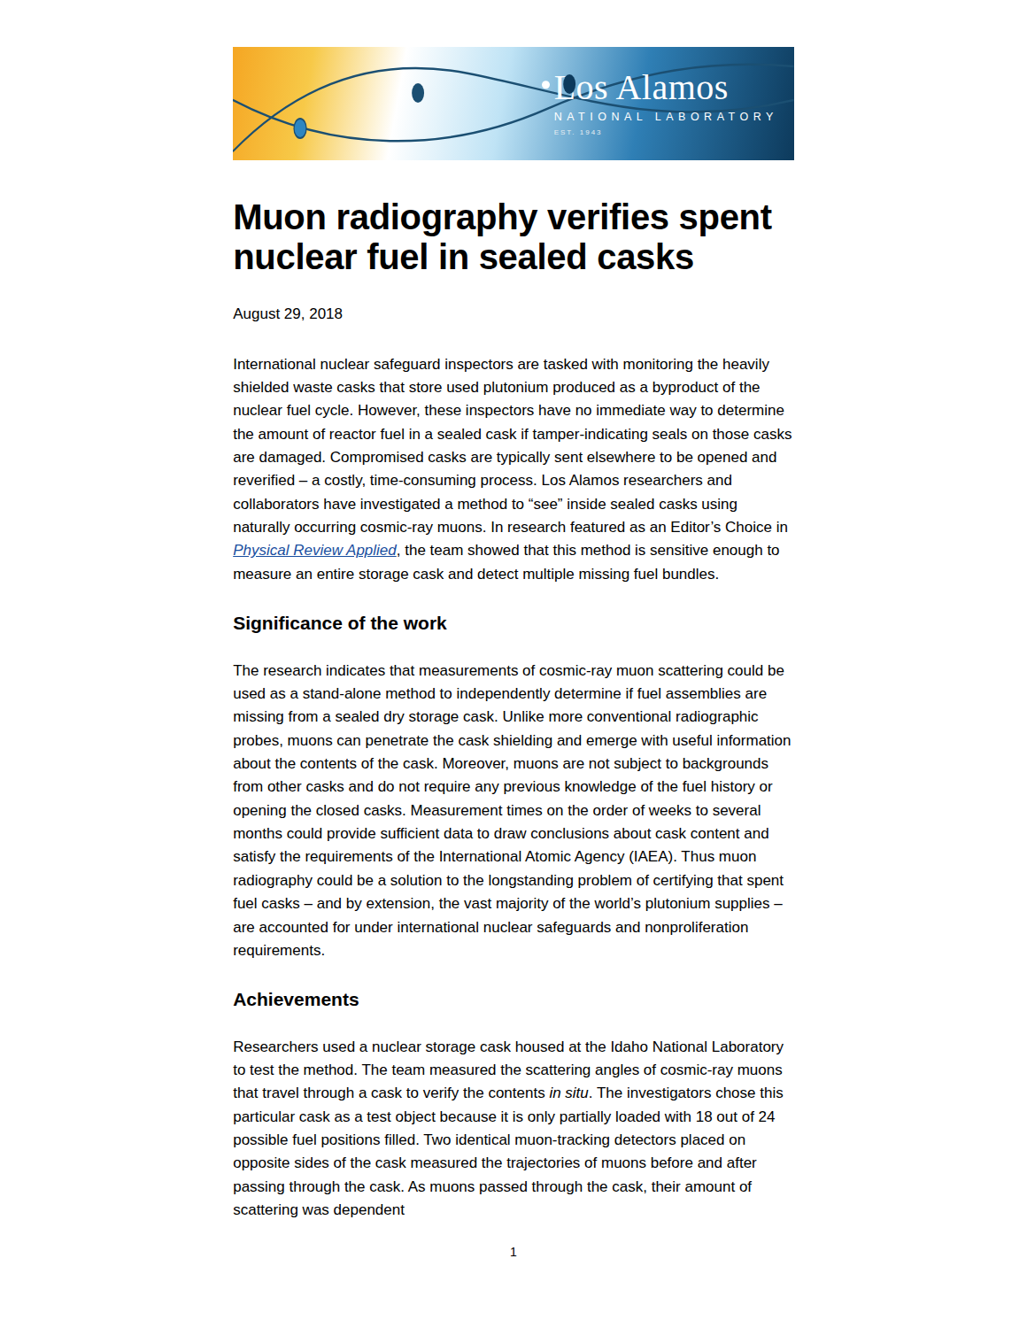Los Alamos
NATIONAL LABORATORY
EST. 1943
Muon radiography verifies spent nuclear fuel in sealed casks
August 29, 2018
International nuclear safeguard inspectors are tasked with monitoring the heavily shielded waste casks that store used plutonium produced as a byproduct of the nuclear fuel cycle. However, these inspectors have no immediate way to determine the amount of reactor fuel in a sealed cask if tamper-indicating seals on those casks are damaged. Compromised casks are typically sent elsewhere to be opened and reverified – a costly, time-consuming process. Los Alamos researchers and collaborators have investigated a method to “see” inside sealed casks using naturally occurring cosmic-ray muons. In research featured as an Editor’s Choice in Physical Review Applied, the team showed that this method is sensitive enough to measure an entire storage cask and detect multiple missing fuel bundles.
Significance of the work
The research indicates that measurements of cosmic-ray muon scattering could be used as a stand-alone method to independently determine if fuel assemblies are missing from a sealed dry storage cask. Unlike more conventional radiographic probes, muons can penetrate the cask shielding and emerge with useful information about the contents of the cask. Moreover, muons are not subject to backgrounds from other casks and do not require any previous knowledge of the fuel history or opening the closed casks. Measurement times on the order of weeks to several months could provide sufficient data to draw conclusions about cask content and satisfy the requirements of the International Atomic Agency (IAEA). Thus muon radiography could be a solution to the longstanding problem of certifying that spent fuel casks – and by extension, the vast majority of the world’s plutonium supplies – are accounted for under international nuclear safeguards and nonproliferation requirements.
Achievements
Researchers used a nuclear storage cask housed at the Idaho National Laboratory to test the method. The team measured the scattering angles of cosmic-ray muons that travel through a cask to verify the contents in situ. The investigators chose this particular cask as a test object because it is only partially loaded with 18 out of 24 possible fuel positions filled. Two identical muon-tracking detectors placed on opposite sides of the cask measured the trajectories of muons before and after passing through the cask. As muons passed through the cask, their amount of scattering was dependent
1